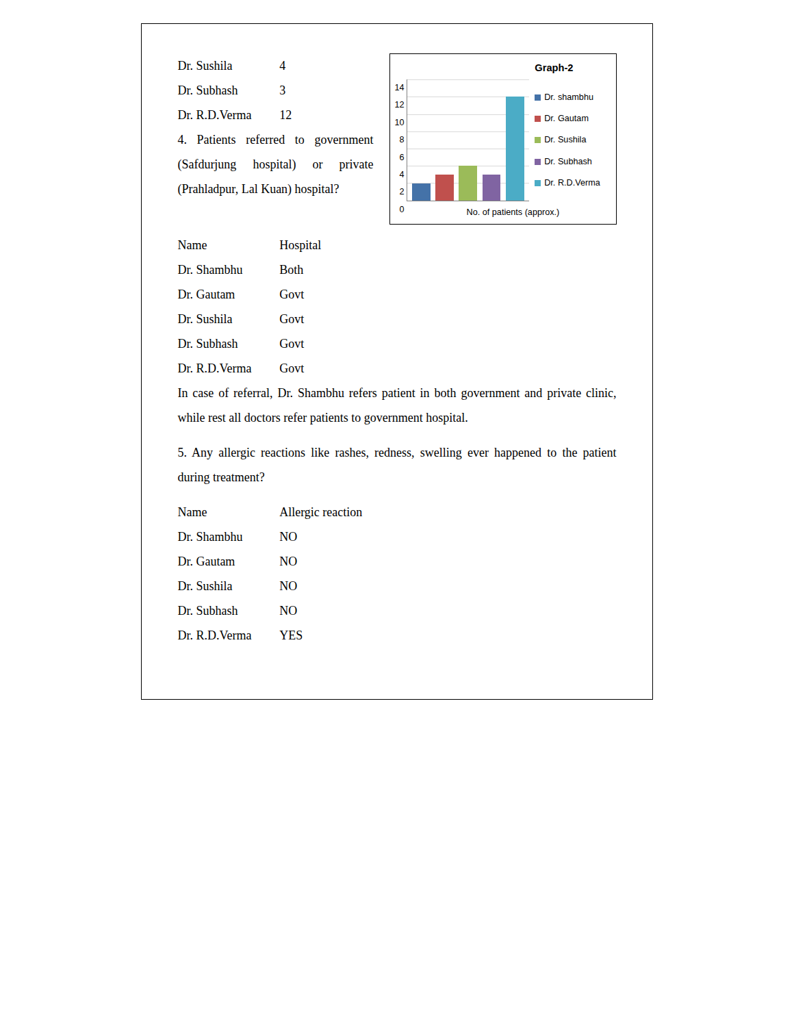Graph-2
14 12 10 8 6 4 2 0
Dr. shambhu
Dr. Gautam
Dr. Sushila
Dr. Subhash
Dr. R.D.Verma
No. of patients (approx.)
Dr. Sushila4
Dr. Subhash3
Dr. R.D.Verma12
4. Patients referred to government (Safdurjung hospital) or private (Prahladpur, Lal Kuan) hospital?
Name Hospital
Dr. Shambhu Both
Dr. Gautam Govt
Dr. Sushila Govt
Dr. Subhash Govt
Dr. R.D.Verma Govt
In case of referral, Dr. Shambhu refers patient in both government and private clinic, while rest all doctors refer patients to government hospital.
5. Any allergic reactions like rashes, redness, swelling ever happened to the patient during treatment?
Name Allergic reaction
Dr. Shambhu NO
Dr. Gautam NO
Dr. Sushila NO
Dr. Subhash NO
Dr. R.D.Verma YES